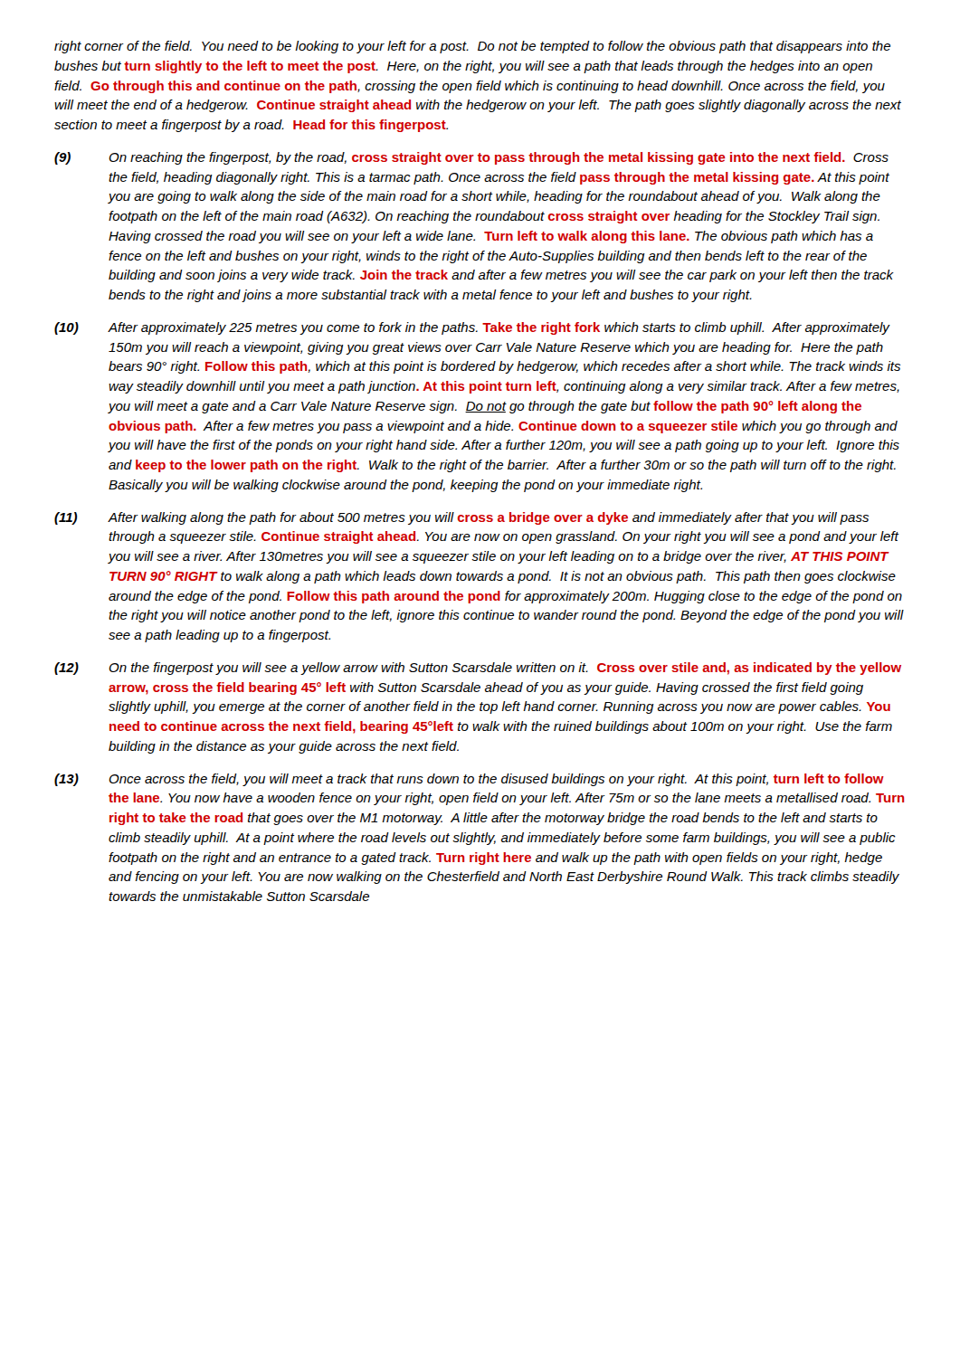right corner of the field. You need to be looking to your left for a post. Do not be tempted to follow the obvious path that disappears into the bushes but turn slightly to the left to meet the post. Here, on the right, you will see a path that leads through the hedges into an open field. Go through this and continue on the path, crossing the open field which is continuing to head downhill. Once across the field, you will meet the end of a hedgerow. Continue straight ahead with the hedgerow on your left. The path goes slightly diagonally across the next section to meet a fingerpost by a road. Head for this fingerpost.
(9) On reaching the fingerpost, by the road, cross straight over to pass through the metal kissing gate into the next field. Cross the field, heading diagonally right. This is a tarmac path. Once across the field pass through the metal kissing gate. At this point you are going to walk along the side of the main road for a short while, heading for the roundabout ahead of you. Walk along the footpath on the left of the main road (A632). On reaching the roundabout cross straight over heading for the Stockley Trail sign. Having crossed the road you will see on your left a wide lane. Turn left to walk along this lane. The obvious path which has a fence on the left and bushes on your right, winds to the right of the Auto-Supplies building and then bends left to the rear of the building and soon joins a very wide track. Join the track and after a few metres you will see the car park on your left then the track bends to the right and joins a more substantial track with a metal fence to your left and bushes to your right.
(10) After approximately 225 metres you come to fork in the paths. Take the right fork which starts to climb uphill. After approximately 150m you will reach a viewpoint, giving you great views over Carr Vale Nature Reserve which you are heading for. Here the path bears 90° right. Follow this path, which at this point is bordered by hedgerow, which recedes after a short while. The track winds its way steadily downhill until you meet a path junction. At this point turn left, continuing along a very similar track. After a few metres, you will meet a gate and a Carr Vale Nature Reserve sign. Do not go through the gate but follow the path 90° left along the obvious path. After a few metres you pass a viewpoint and a hide. Continue down to a squeezer stile which you go through and you will have the first of the ponds on your right hand side. After a further 120m, you will see a path going up to your left. Ignore this and keep to the lower path on the right. Walk to the right of the barrier. After a further 30m or so the path will turn off to the right. Basically you will be walking clockwise around the pond, keeping the pond on your immediate right.
(11) After walking along the path for about 500 metres you will cross a bridge over a dyke and immediately after that you will pass through a squeezer stile. Continue straight ahead. You are now on open grassland. On your right you will see a pond and your left you will see a river. After 130metres you will see a squeezer stile on your left leading on to a bridge over the river, AT THIS POINT TURN 90° RIGHT to walk along a path which leads down towards a pond. It is not an obvious path. This path then goes clockwise around the edge of the pond. Follow this path around the pond for approximately 200m. Hugging close to the edge of the pond on the right you will notice another pond to the left, ignore this continue to wander round the pond. Beyond the edge of the pond you will see a path leading up to a fingerpost.
(12) On the fingerpost you will see a yellow arrow with Sutton Scarsdale written on it. Cross over stile and, as indicated by the yellow arrow, cross the field bearing 45° left with Sutton Scarsdale ahead of you as your guide. Having crossed the first field going slightly uphill, you emerge at the corner of another field in the top left hand corner. Running across you now are power cables. You need to continue across the next field, bearing 45°left to walk with the ruined buildings about 100m on your right. Use the farm building in the distance as your guide across the next field.
(13) Once across the field, you will meet a track that runs down to the disused buildings on your right. At this point, turn left to follow the lane. You now have a wooden fence on your right, open field on your left. After 75m or so the lane meets a metallised road. Turn right to take the road that goes over the M1 motorway. A little after the motorway bridge the road bends to the left and starts to climb steadily uphill. At a point where the road levels out slightly, and immediately before some farm buildings, you will see a public footpath on the right and an entrance to a gated track. Turn right here and walk up the path with open fields on your right, hedge and fencing on your left. You are now walking on the Chesterfield and North East Derbyshire Round Walk. This track climbs steadily towards the unmistakable Sutton Scarsdale